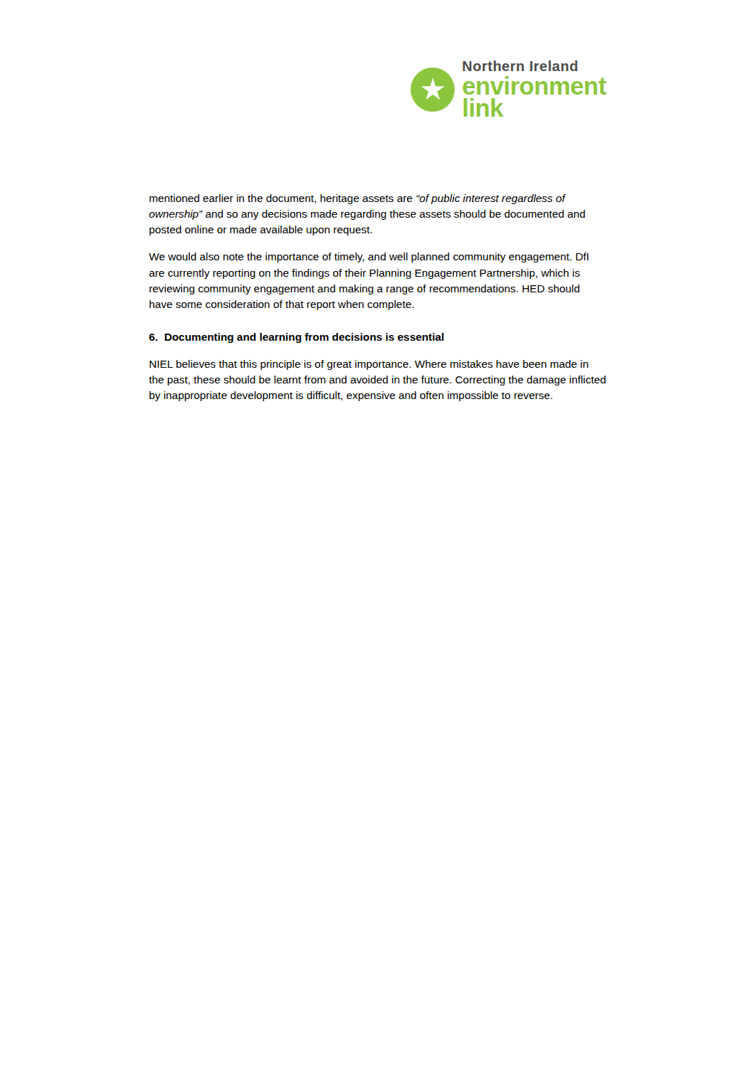Northern Ireland environment link
mentioned earlier in the document, heritage assets are “of public interest regardless of ownership” and so any decisions made regarding these assets should be documented and posted online or made available upon request.
We would also note the importance of timely, and well planned community engagement. DfI are currently reporting on the findings of their Planning Engagement Partnership, which is reviewing community engagement and making a range of recommendations. HED should have some consideration of that report when complete.
6. Documenting and learning from decisions is essential
NIEL believes that this principle is of great importance. Where mistakes have been made in the past, these should be learnt from and avoided in the future. Correcting the damage inflicted by inappropriate development is difficult, expensive and often impossible to reverse.